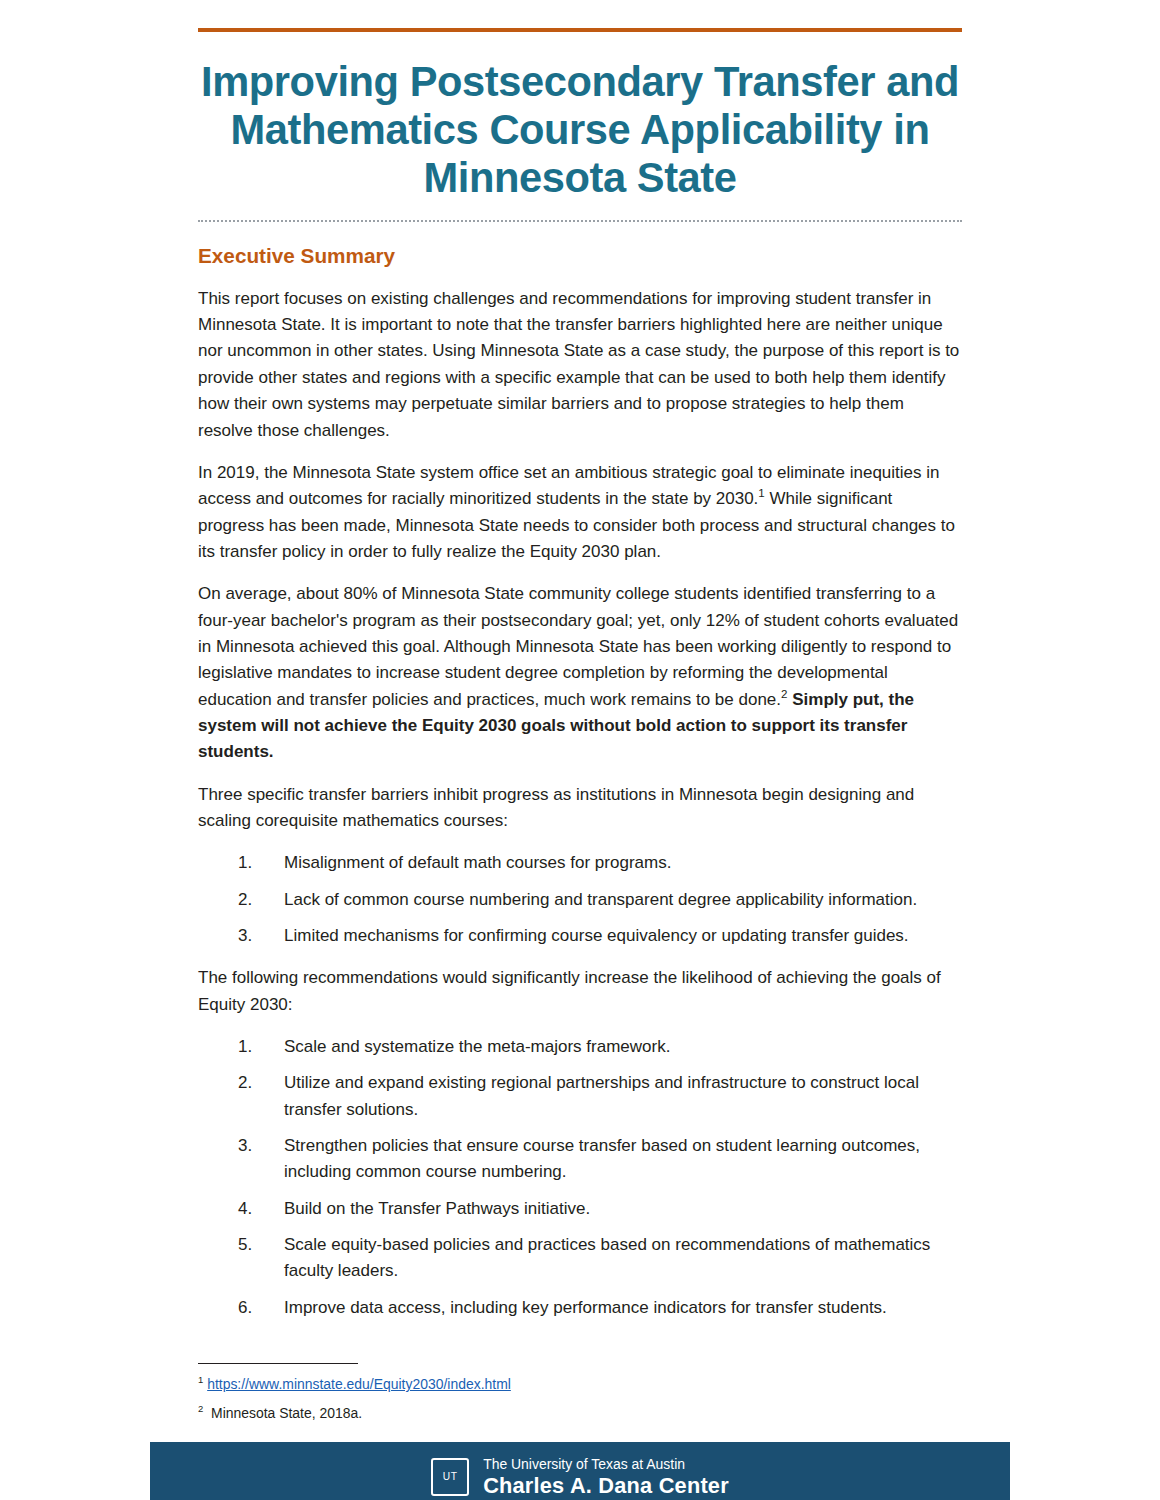Improving Postsecondary Transfer and Mathematics Course Applicability in Minnesota State
Executive Summary
This report focuses on existing challenges and recommendations for improving student transfer in Minnesota State. It is important to note that the transfer barriers highlighted here are neither unique nor uncommon in other states. Using Minnesota State as a case study, the purpose of this report is to provide other states and regions with a specific example that can be used to both help them identify how their own systems may perpetuate similar barriers and to propose strategies to help them resolve those challenges.
In 2019, the Minnesota State system office set an ambitious strategic goal to eliminate inequities in access and outcomes for racially minoritized students in the state by 2030.1 While significant progress has been made, Minnesota State needs to consider both process and structural changes to its transfer policy in order to fully realize the Equity 2030 plan.
On average, about 80% of Minnesota State community college students identified transferring to a four-year bachelor's program as their postsecondary goal; yet, only 12% of student cohorts evaluated in Minnesota achieved this goal. Although Minnesota State has been working diligently to respond to legislative mandates to increase student degree completion by reforming the developmental education and transfer policies and practices, much work remains to be done.2 Simply put, the system will not achieve the Equity 2030 goals without bold action to support its transfer students.
Three specific transfer barriers inhibit progress as institutions in Minnesota begin designing and scaling corequisite mathematics courses:
Misalignment of default math courses for programs.
Lack of common course numbering and transparent degree applicability information.
Limited mechanisms for confirming course equivalency or updating transfer guides.
The following recommendations would significantly increase the likelihood of achieving the goals of Equity 2030:
Scale and systematize the meta-majors framework.
Utilize and expand existing regional partnerships and infrastructure to construct local transfer solutions.
Strengthen policies that ensure course transfer based on student learning outcomes, including common course numbering.
Build on the Transfer Pathways initiative.
Scale equity-based policies and practices based on recommendations of mathematics faculty leaders.
Improve data access, including key performance indicators for transfer students.
1 https://www.minnstate.edu/Equity2030/index.html
2 Minnesota State, 2018a.
UT
The University of Texas at Austin
Charles A. Dana Center